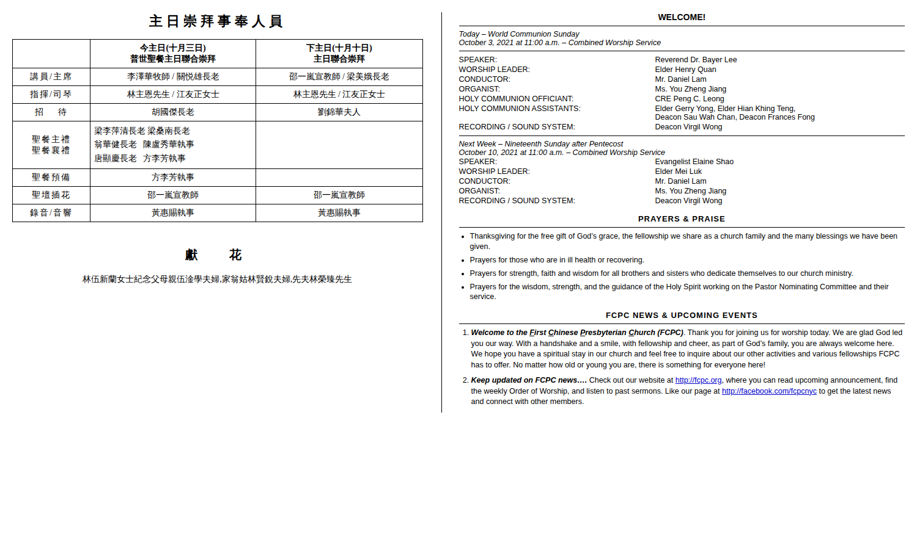主日崇拜事奉人員
| | 今主日(十月三日) 普世聖餐主日聯合崇拜 | 下主日(十月十日) 主日聯合崇拜 |
| --- | --- | --- |
| 講員/主席 | 李澤華牧師 / 關悦雄長老 | 邵一嵐宣教師 / 梁美娥長老 |
| 指揮/司琴 | 林主恩先生 / 江友正女士 | 林主恩先生 / 江友正女士 |
| 招 待 | 胡國傑長老 | 劉錦華夫人 |
| 聖餐主禮 聖餐襄禮 | 梁李萍清長老 梁桑南長老 翁華健長老 陳盧秀華執事 唐顯慶長老 方李芳執事 | |
| 聖餐預備 | 方李芳執事 | |
| 聖壇插花 | 邵一嵐宣教師 | 邵一嵐宣教師 |
| 錄音/音響 | 黃惠賜執事 | 黃惠賜執事 |
獻 花
林伍新蘭女士紀念父母親伍淦學夫婦,家翁姑林賢銳夫婦,先夫林榮臻先生
WELCOME!
Today – World Communion Sunday
October 3, 2021 at 11:00 a.m. – Combined Worship Service
| SPEAKER: | Reverend Dr. Bayer Lee |
| WORSHIP LEADER: | Elder Henry Quan |
| CONDUCTOR: | Mr. Daniel Lam |
| ORGANIST: | Ms. You Zheng Jiang |
| HOLY COMMUNION OFFICIANT: | CRE Peng C. Leong |
| HOLY COMMUNION ASSISTANTS: | Elder Gerry Yong, Elder Hian Khing Teng, Deacon Sau Wah Chan, Deacon Frances Fong |
| RECORDING / SOUND SYSTEM: | Deacon Virgil Wong |
Next Week – Nineteenth Sunday after Pentecost
October 10, 2021 at 11:00 a.m. – Combined Worship Service
| SPEAKER: | Evangelist Elaine Shao |
| WORSHIP LEADER: | Elder Mei Luk |
| CONDUCTOR: | Mr. Daniel Lam |
| ORGANIST: | Ms. You Zheng Jiang |
| RECORDING / SOUND SYSTEM: | Deacon Virgil Wong |
PRAYERS & PRAISE
Thanksgiving for the free gift of God’s grace, the fellowship we share as a church family and the many blessings we have been given.
Prayers for those who are in ill health or recovering.
Prayers for strength, faith and wisdom for all brothers and sisters who dedicate themselves to our church ministry.
Prayers for the wisdom, strength, and the guidance of the Holy Spirit working on the Pastor Nominating Committee and their service.
FCPC NEWS & UPCOMING EVENTS
Welcome to the First Chinese Presbyterian Church (FCPC). Thank you for joining us for worship today. We are glad God led you our way. With a handshake and a smile, with fellowship and cheer, as part of God’s family, you are always welcome here. We hope you have a spiritual stay in our church and feel free to inquire about our other activities and various fellowships FCPC has to offer. No matter how old or young you are, there is something for everyone here!
Keep updated on FCPC news…. Check out our website at http://fcpc.org, where you can read upcoming announcement, find the weekly Order of Worship, and listen to past sermons. Like our page at http://facebook.com/fcpcnyc to get the latest news and connect with other members.